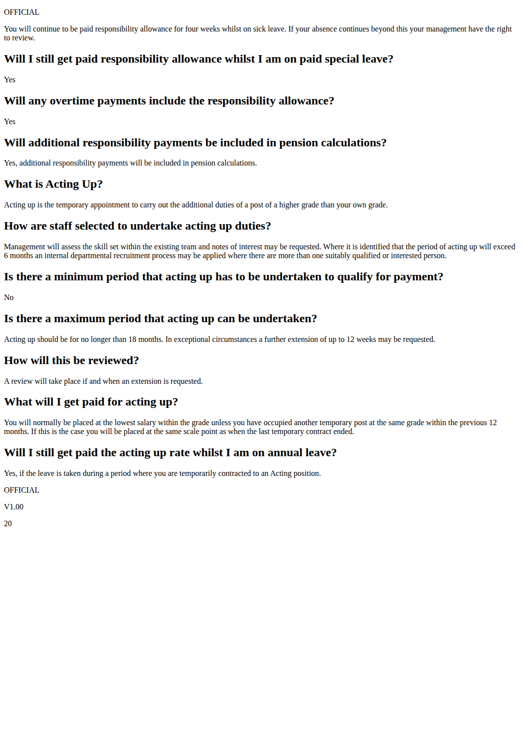OFFICIAL
You will continue to be paid responsibility allowance for four weeks whilst on sick leave. If your absence continues beyond this your management have the right to review.
Will I still get paid responsibility allowance whilst I am on paid special leave?
Yes
Will any overtime payments include the responsibility allowance?
Yes
Will additional responsibility payments be included in pension calculations?
Yes, additional responsibility payments will be included in pension calculations.
What is Acting Up?
Acting up is the temporary appointment to carry out the additional duties of a post of a higher grade than your own grade.
How are staff selected to undertake acting up duties?
Management will assess the skill set within the existing team and notes of interest may be requested. Where it is identified that the period of acting up will exceed 6 months an internal departmental recruitment process may be applied where there are more than one suitably qualified or interested person.
Is there a minimum period that acting up has to be undertaken to qualify for payment?
No
Is there a maximum period that acting up can be undertaken?
Acting up should be for no longer than 18 months. In exceptional circumstances a further extension of up to 12 weeks may be requested.
How will this be reviewed?
A review will take place if and when an extension is requested.
What will I get paid for acting up?
You will normally be placed at the lowest salary within the grade unless you have occupied another temporary post at the same grade within the previous 12 months. If this is the case you will be placed at the same scale point as when the last temporary contract ended.
Will I still get paid the acting up rate whilst I am on annual leave?
Yes, if the leave is taken during a period where you are temporarily contracted to an Acting position.
OFFICIAL
V1.00
20